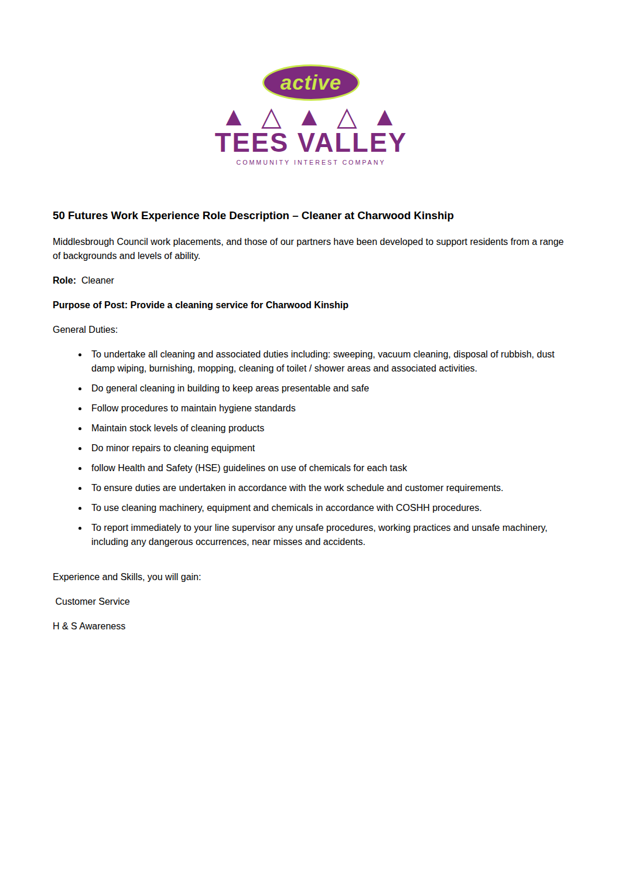active
▲ △ ▲ △ ▲
TEES VALLEY
COMMUNITY INTEREST COMPANY
50 Futures Work Experience Role Description – Cleaner at Charwood Kinship
Middlesbrough Council work placements, and those of our partners have been developed to support residents from a range of backgrounds and levels of ability.
Role: Cleaner
Purpose of Post: Provide a cleaning service for Charwood Kinship
General Duties:
To undertake all cleaning and associated duties including: sweeping, vacuum cleaning, disposal of rubbish, dust damp wiping, burnishing, mopping, cleaning of toilet / shower areas and associated activities.
Do general cleaning in building to keep areas presentable and safe
Follow procedures to maintain hygiene standards
Maintain stock levels of cleaning products
Do minor repairs to cleaning equipment
follow Health and Safety (HSE) guidelines on use of chemicals for each task
To ensure duties are undertaken in accordance with the work schedule and customer requirements.
To use cleaning machinery, equipment and chemicals in accordance with COSHH procedures.
To report immediately to your line supervisor any unsafe procedures, working practices and unsafe machinery, including any dangerous occurrences, near misses and accidents.
Experience and Skills, you will gain:
Customer Service
H & S Awareness